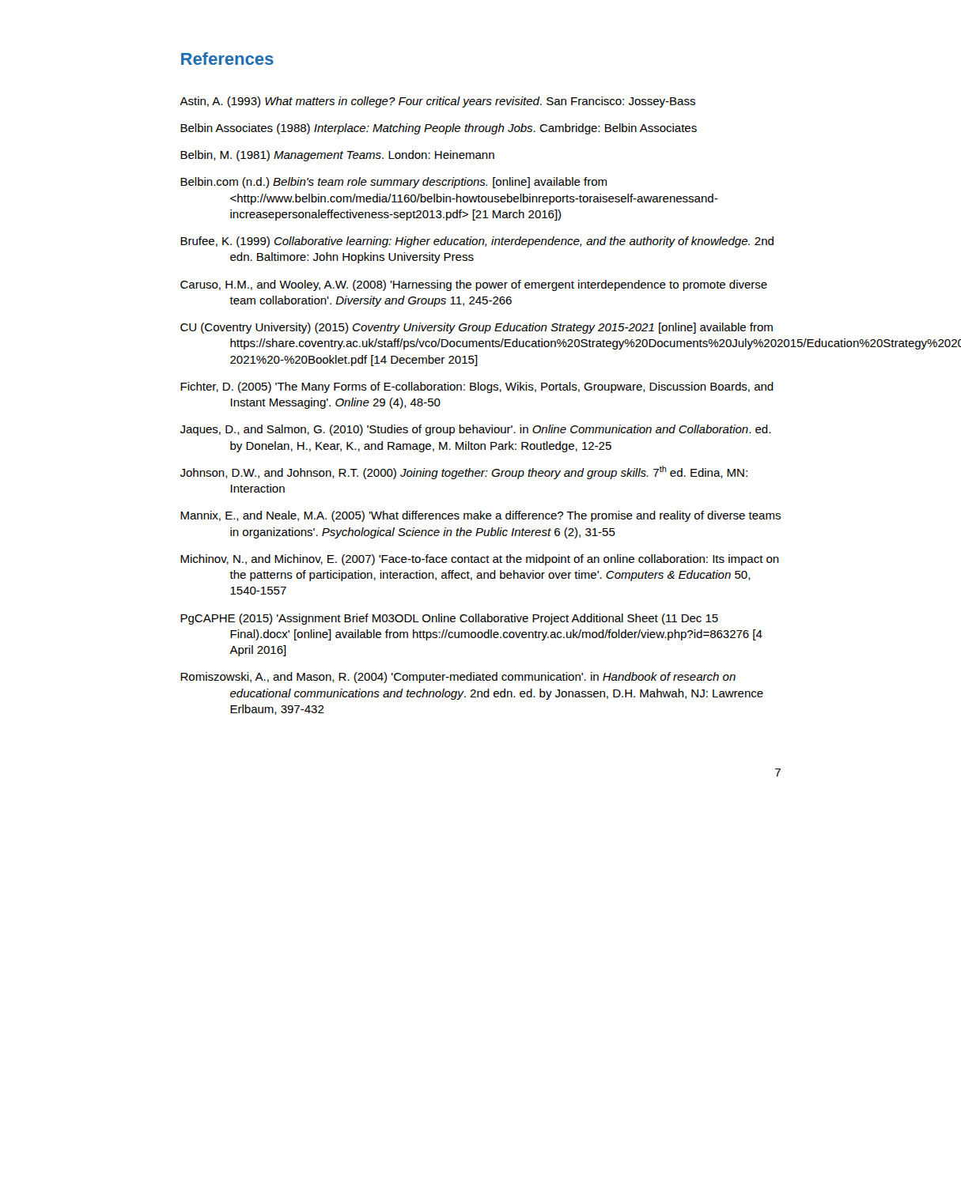References
Astin, A. (1993) What matters in college? Four critical years revisited. San Francisco: Jossey-Bass
Belbin Associates (1988) Interplace: Matching People through Jobs. Cambridge: Belbin Associates
Belbin, M. (1981) Management Teams. London: Heinemann
Belbin.com (n.d.) Belbin's team role summary descriptions. [online] available from <http://www.belbin.com/media/1160/belbin-howtousebelbinreports-toraiseself-awarenessand-increasepersonaleffectiveness-sept2013.pdf> [21 March 2016])
Brufee, K. (1999) Collaborative learning: Higher education, interdependence, and the authority of knowledge. 2nd edn. Baltimore: John Hopkins University Press
Caruso, H.M., and Wooley, A.W. (2008) 'Harnessing the power of emergent interdependence to promote diverse team collaboration'. Diversity and Groups 11, 245-266
CU (Coventry University) (2015) Coventry University Group Education Strategy 2015-2021 [online] available from https://share.coventry.ac.uk/staff/ps/vco/Documents/Education%20Strategy%20Documents%20July%202015/Education%20Strategy%202015-2021%20-%20Booklet.pdf [14 December 2015]
Fichter, D. (2005) 'The Many Forms of E-collaboration: Blogs, Wikis, Portals, Groupware, Discussion Boards, and Instant Messaging'. Online 29 (4), 48-50
Jaques, D., and Salmon, G. (2010) 'Studies of group behaviour'. in Online Communication and Collaboration. ed. by Donelan, H., Kear, K., and Ramage, M. Milton Park: Routledge, 12-25
Johnson, D.W., and Johnson, R.T. (2000) Joining together: Group theory and group skills. 7th ed. Edina, MN: Interaction
Mannix, E., and Neale, M.A. (2005) 'What differences make a difference? The promise and reality of diverse teams in organizations'. Psychological Science in the Public Interest 6 (2), 31-55
Michinov, N., and Michinov, E. (2007) 'Face-to-face contact at the midpoint of an online collaboration: Its impact on the patterns of participation, interaction, affect, and behavior over time'. Computers & Education 50, 1540-1557
PgCAPHE (2015) 'Assignment Brief M03ODL Online Collaborative Project Additional Sheet (11 Dec 15 Final).docx' [online] available from https://cumoodle.coventry.ac.uk/mod/folder/view.php?id=863276 [4 April 2016]
Romiszowski, A., and Mason, R. (2004) 'Computer-mediated communication'. in Handbook of research on educational communications and technology. 2nd edn. ed. by Jonassen, D.H. Mahwah, NJ: Lawrence Erlbaum, 397-432
7